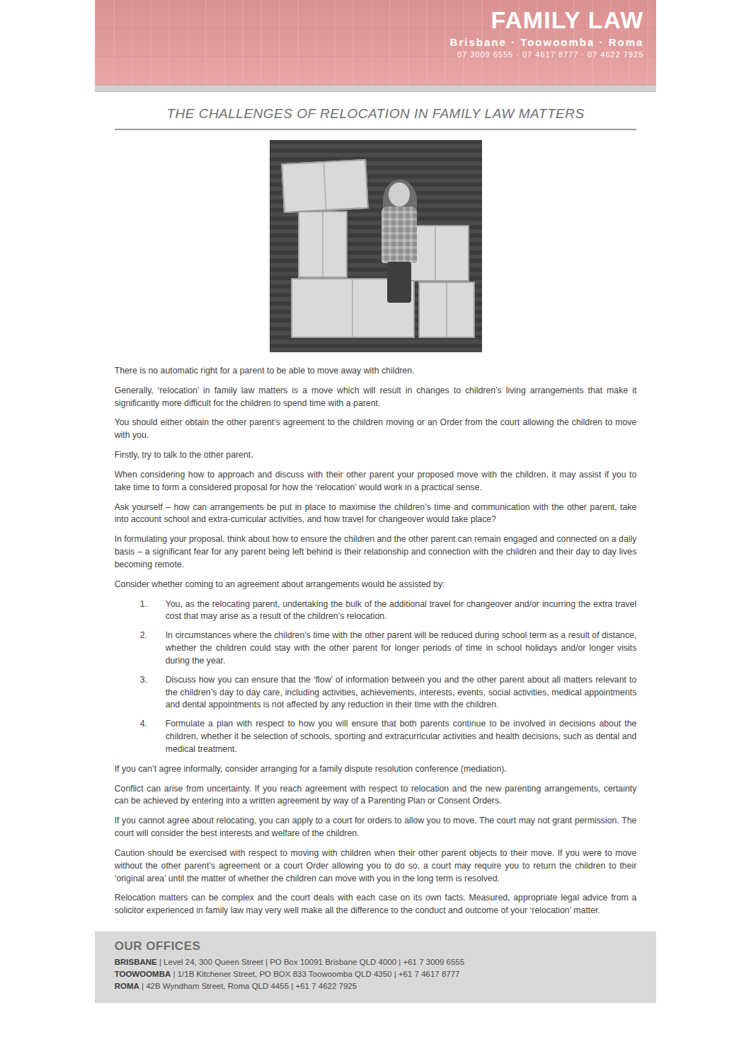FAMILY LAW
Brisbane · Toowoomba · Roma
07 3009 6555 · 07 4617 8777 · 07 4622 7925
THE CHALLENGES OF RELOCATION IN FAMILY LAW MATTERS
There is no automatic right for a parent to be able to move away with children.
Generally, ‘relocation’ in family law matters is a move which will result in changes to children’s living arrangements that make it significantly more difficult for the children to spend time with a parent.
You should either obtain the other parent’s agreement to the children moving or an Order from the court allowing the children to move with you.
Firstly, try to talk to the other parent.
When considering how to approach and discuss with their other parent your proposed move with the children, it may assist if you to take time to form a considered proposal for how the ‘relocation’ would work in a practical sense.
Ask yourself – how can arrangements be put in place to maximise the children’s time and communication with the other parent, take into account school and extra-curricular activities, and how travel for changeover would take place?
In formulating your proposal, think about how to ensure the children and the other parent can remain engaged and connected on a daily basis – a significant fear for any parent being left behind is their relationship and connection with the children and their day to day lives becoming remote.
Consider whether coming to an agreement about arrangements would be assisted by:
You, as the relocating parent, undertaking the bulk of the additional travel for changeover and/or incurring the extra travel cost that may arise as a result of the children’s relocation.
In circumstances where the children’s time with the other parent will be reduced during school term as a result of distance, whether the children could stay with the other parent for longer periods of time in school holidays and/or longer visits during the year.
Discuss how you can ensure that the ‘flow’ of information between you and the other parent about all matters relevant to the children’s day to day care, including activities, achievements, interests, events, social activities, medical appointments and dental appointments is not affected by any reduction in their time with the children.
Formulate a plan with respect to how you will ensure that both parents continue to be involved in decisions about the children, whether it be selection of schools, sporting and extracurricular activities and health decisions, such as dental and medical treatment.
If you can’t agree informally, consider arranging for a family dispute resolution conference (mediation).
Conflict can arise from uncertainty. If you reach agreement with respect to relocation and the new parenting arrangements, certainty can be achieved by entering into a written agreement by way of a Parenting Plan or Consent Orders.
If you cannot agree about relocating, you can apply to a court for orders to allow you to move. The court may not grant permission. The court will consider the best interests and welfare of the children.
Caution should be exercised with respect to moving with children when their other parent objects to their move. If you were to move without the other parent’s agreement or a court Order allowing you to do so, a court may require you to return the children to their ‘original area’ until the matter of whether the children can move with you in the long term is resolved.
Relocation matters can be complex and the court deals with each case on its own facts. Measured, appropriate legal advice from a solicitor experienced in family law may very well make all the difference to the conduct and outcome of your ‘relocation’ matter.
OUR OFFICES
BRISBANE | Level 24, 300 Queen Street | PO Box 10091 Brisbane QLD 4000 | +61 7 3009 6555
TOOWOOMBA | 1/1B Kitchener Street, PO BOX 833 Toowoomba QLD 4350 | +61 7 4617 8777
ROMA | 42B Wyndham Street, Roma QLD 4455 | +61 7 4622 7925